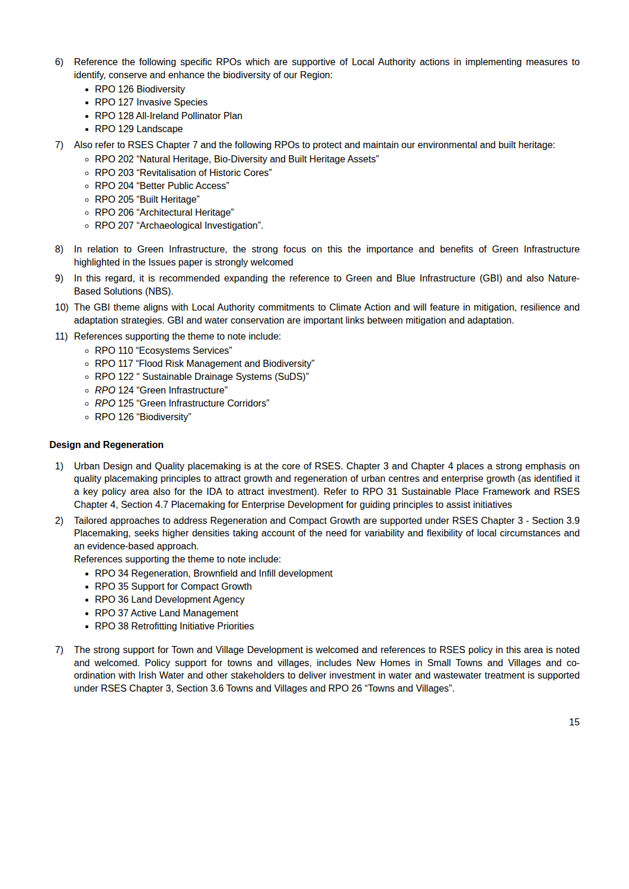6) Reference the following specific RPOs which are supportive of Local Authority actions in implementing measures to identify, conserve and enhance the biodiversity of our Region:
RPO 126 Biodiversity
RPO 127 Invasive Species
RPO 128 All-Ireland Pollinator Plan
RPO 129 Landscape
7) Also refer to RSES Chapter 7 and the following RPOs to protect and maintain our environmental and built heritage:
RPO 202 “Natural Heritage, Bio-Diversity and Built Heritage Assets”
RPO 203 “Revitalisation of Historic Cores”
RPO 204 “Better Public Access”
RPO 205 “Built Heritage”
RPO 206 “Architectural Heritage”
RPO 207 “Archaeological Investigation”.
8) In relation to Green Infrastructure, the strong focus on this the importance and benefits of Green Infrastructure highlighted in the Issues paper is strongly welcomed
9) In this regard, it is recommended expanding the reference to Green and Blue Infrastructure (GBI) and also Nature-Based Solutions (NBS).
10) The GBI theme aligns with Local Authority commitments to Climate Action and will feature in mitigation, resilience and adaptation strategies. GBI and water conservation are important links between mitigation and adaptation.
11) References supporting the theme to note include:
RPO 110 “Ecosystems Services”
RPO 117 “Flood Risk Management and Biodiversity”
RPO 122 “ Sustainable Drainage Systems (SuDS)”
RPO 124 “Green Infrastructure”
RPO 125 “Green Infrastructure Corridors”
RPO 126 “Biodiversity”
Design and Regeneration
1) Urban Design and Quality placemaking is at the core of RSES. Chapter 3 and Chapter 4 places a strong emphasis on quality placemaking principles to attract growth and regeneration of urban centres and enterprise growth (as identified it a key policy area also for the IDA to attract investment). Refer to RPO 31 Sustainable Place Framework and RSES Chapter 4, Section 4.7 Placemaking for Enterprise Development for guiding principles to assist initiatives
2) Tailored approaches to address Regeneration and Compact Growth are supported under RSES Chapter 3 - Section 3.9 Placemaking, seeks higher densities taking account of the need for variability and flexibility of local circumstances and an evidence-based approach.
References supporting the theme to note include:
RPO 34 Regeneration, Brownfield and Infill development
RPO 35 Support for Compact Growth
RPO 36 Land Development Agency
RPO 37 Active Land Management
RPO 38 Retrofitting Initiative Priorities
7) The strong support for Town and Village Development is welcomed and references to RSES policy in this area is noted and welcomed. Policy support for towns and villages, includes New Homes in Small Towns and Villages and co-ordination with Irish Water and other stakeholders to deliver investment in water and wastewater treatment is supported under RSES Chapter 3, Section 3.6 Towns and Villages and RPO 26 “Towns and Villages”.
15